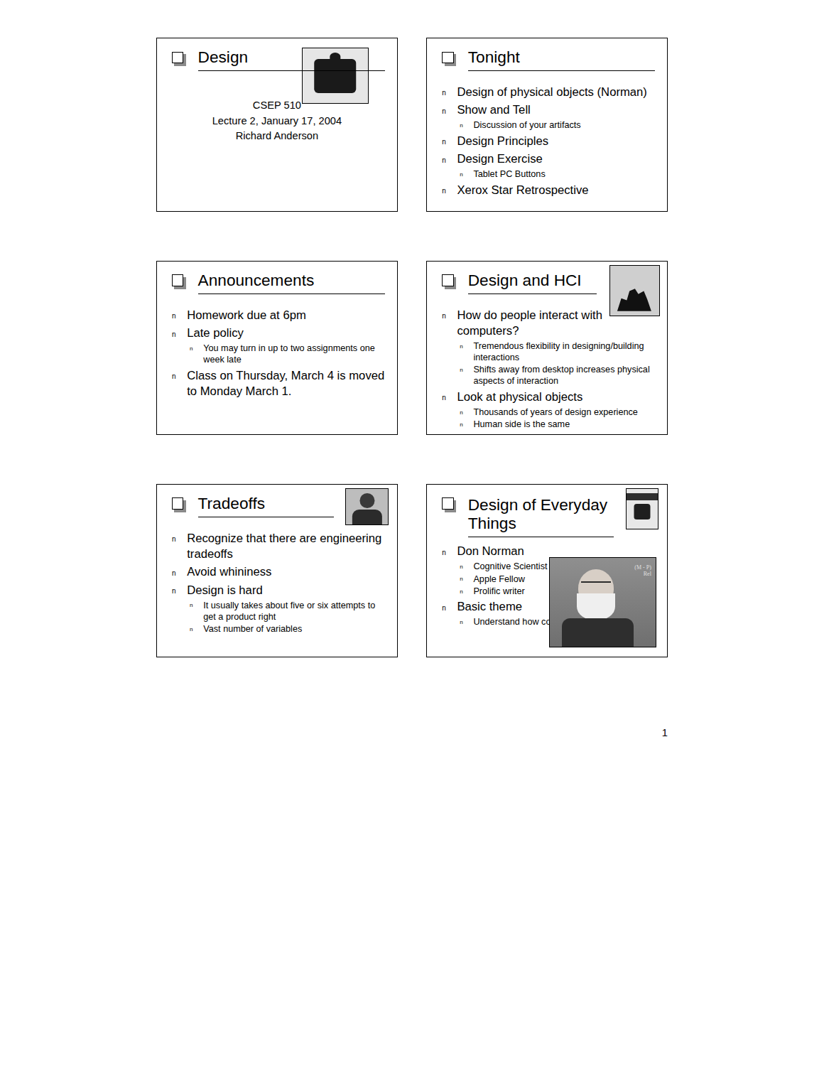Design
CSEP 510
Lecture 2, January 17, 2004
Richard Anderson
Tonight
Design of physical objects (Norman)
Show and Tell
Discussion of your artifacts
Design Principles
Design Exercise
Tablet PC Buttons
Xerox Star Retrospective
Announcements
Homework due at 6pm
Late policy
You may turn in up to two assignments one week late
Class on Thursday, March 4 is moved to Monday March 1.
Design and HCI
How do people interact with computers?
Tremendous flexibility in designing/building interactions
Shifts away from desktop increases physical aspects of interaction
Look at physical objects
Thousands of years of design experience
Human side is the same
Tradeoffs
Recognize that there are engineering tradeoffs
Avoid whininess
Design is hard
It usually takes about five or six attempts to get a product right
Vast number of variables
Design of Everyday
Things
Don Norman
Cognitive Scientist
Apple Fellow
Prolific writer
Basic theme
Understand how common objects are used
(M - P)
Rel
1